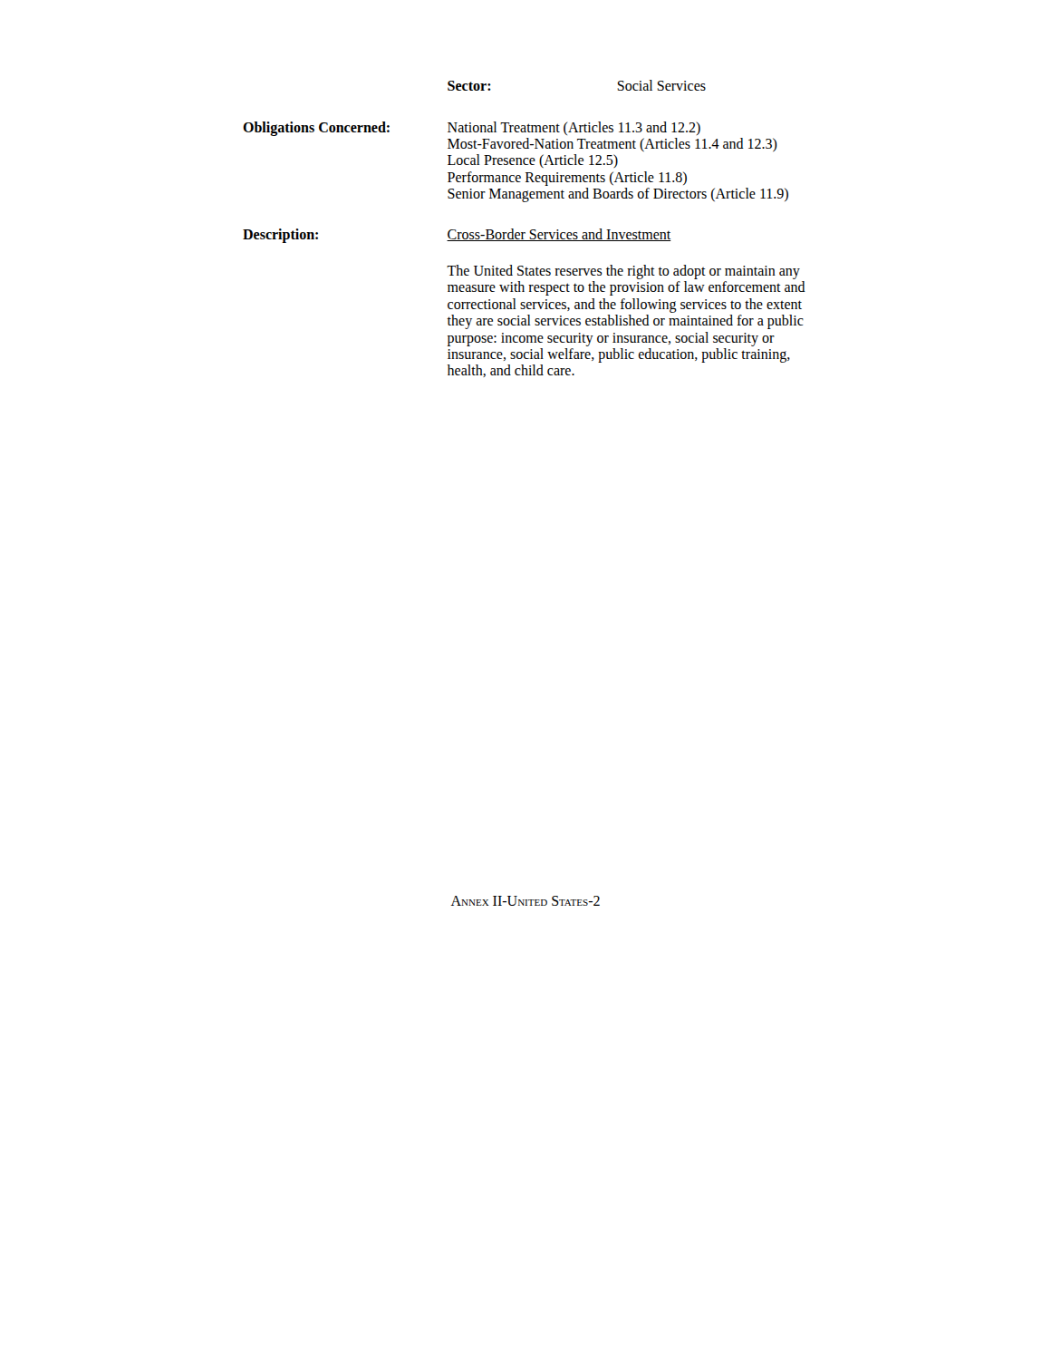| | / Sector: / Social Services / |
| Obligations Concerned: | National Treatment (Articles 11.3 and 12.2) Most-Favored-Nation Treatment (Articles 11.4 and 12.3) Local Presence (Article 12.5) Performance Requirements (Article 11.8) Senior Management and Boards of Directors (Article 11.9) |
| Description: | Cross-Border Services and Investment The United States reserves the right to adopt or maintain any measure with respect to the provision of law enforcement and correctional services, and the following services to the extent they are social services established or maintained for a public purpose: income security or insurance, social security or insurance, social welfare, public education, public training, health, and child care. |
Annex II-United States-2